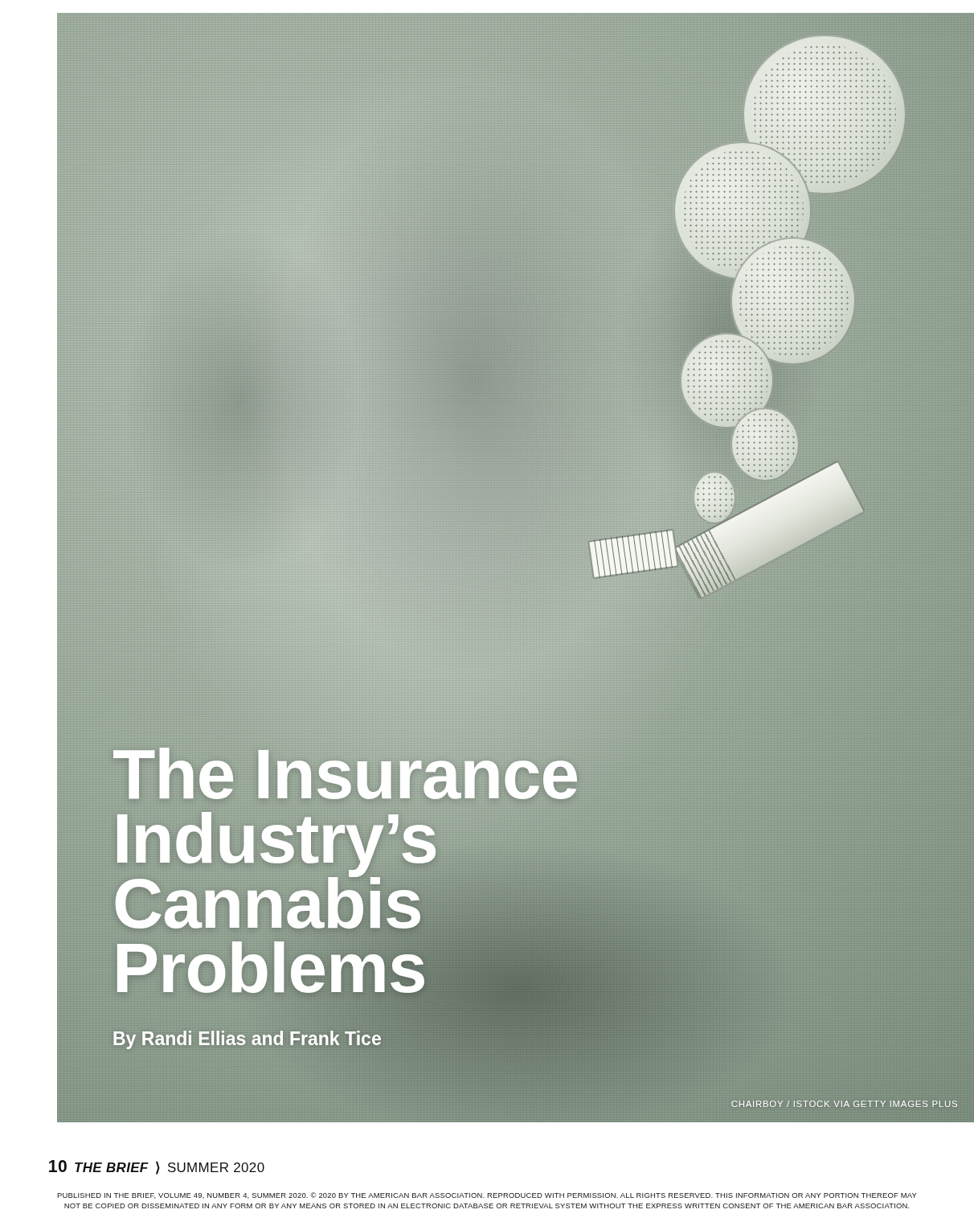The Insurance Industry’s Cannabis Problems
By Randi Ellias and Frank Tice
Chairboy / iStock via Getty Images Plus
10 THE BRIEF ⟩ SUMMER 2020
Published in The Brief, Volume 49, Number 4, Summer 2020. © 2020 by the American Bar Association. Reproduced with permission. All rights reserved. This information or any portion thereof may not be copied or disseminated in any form or by any means or stored in an electronic database or retrieval system without the express written consent of the American Bar Association.